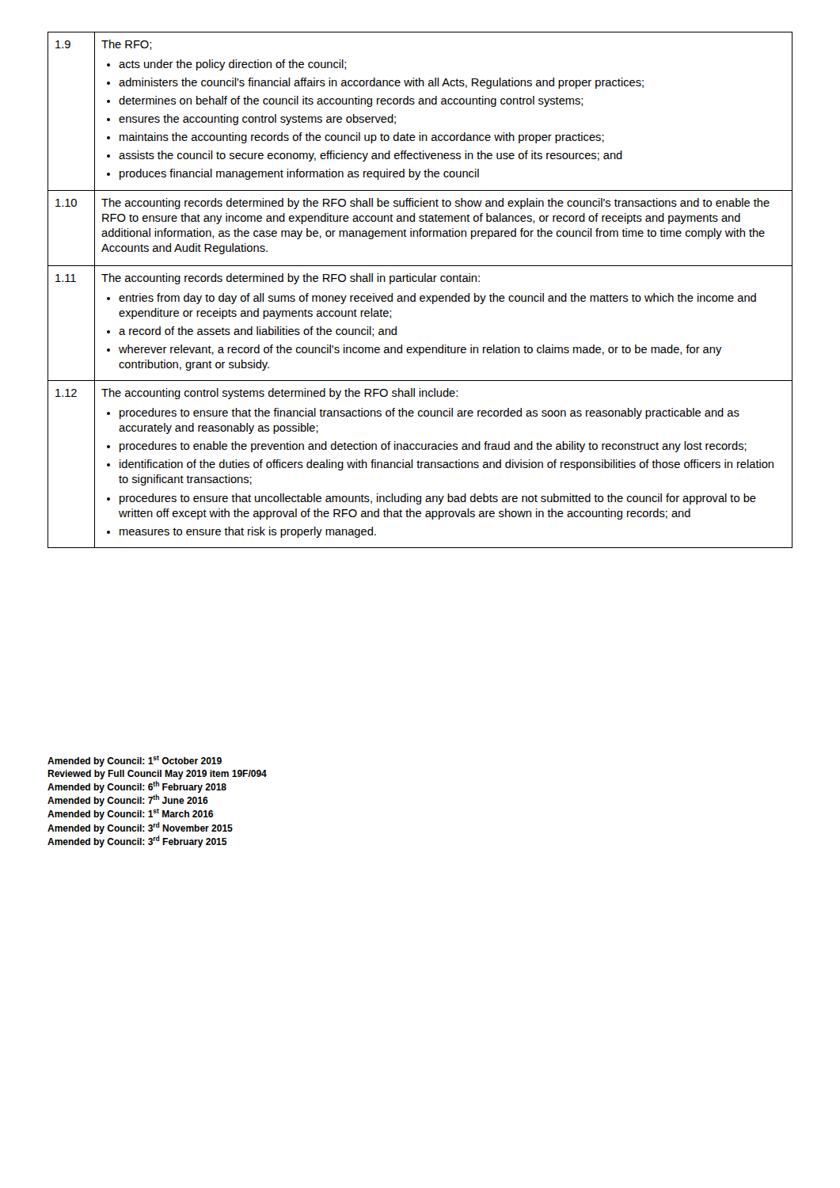| 1.9 | The RFO; acts under the policy direction of the council; administers the council's financial affairs in accordance with all Acts, Regulations and proper practices; determines on behalf of the council its accounting records and accounting control systems; ensures the accounting control systems are observed; maintains the accounting records of the council up to date in accordance with proper practices; assists the council to secure economy, efficiency and effectiveness in the use of its resources; and produces financial management information as required by the council |
| 1.10 | The accounting records determined by the RFO shall be sufficient to show and explain the council's transactions and to enable the RFO to ensure that any income and expenditure account and statement of balances, or record of receipts and payments and additional information, as the case may be, or management information prepared for the council from time to time comply with the Accounts and Audit Regulations. |
| 1.11 | The accounting records determined by the RFO shall in particular contain: entries from day to day of all sums of money received and expended by the council and the matters to which the income and expenditure or receipts and payments account relate; a record of the assets and liabilities of the council; and wherever relevant, a record of the council's income and expenditure in relation to claims made, or to be made, for any contribution, grant or subsidy. |
| 1.12 | The accounting control systems determined by the RFO shall include: procedures to ensure that the financial transactions of the council are recorded as soon as reasonably practicable and as accurately and reasonably as possible; procedures to enable the prevention and detection of inaccuracies and fraud and the ability to reconstruct any lost records; identification of the duties of officers dealing with financial transactions and division of responsibilities of those officers in relation to significant transactions; procedures to ensure that uncollectable amounts, including any bad debts are not submitted to the council for approval to be written off except with the approval of the RFO and that the approvals are shown in the accounting records; and measures to ensure that risk is properly managed. |
Amended by Council: 1st October 2019
Reviewed by Full Council May 2019 item 19F/094
Amended by Council: 6th February 2018
Amended by Council: 7th June 2016
Amended by Council: 1st March 2016
Amended by Council: 3rd November 2015
Amended by Council: 3rd February 2015